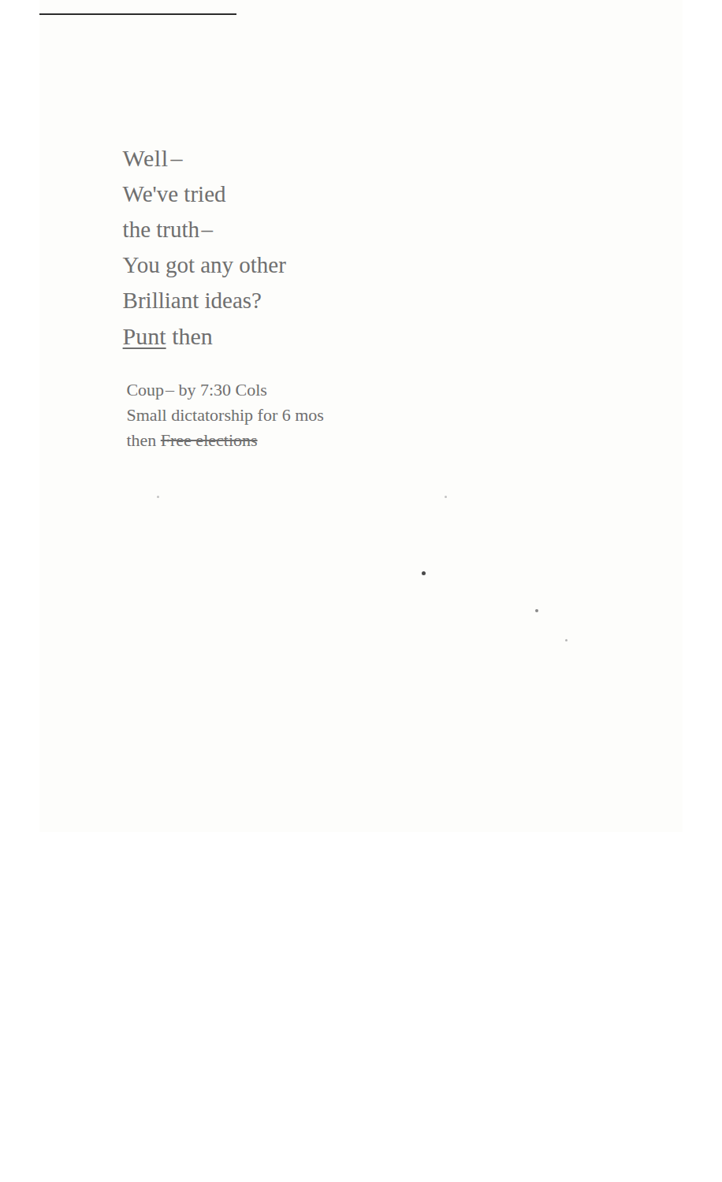Well –
We've tried
the truth –
You got any other
Brilliant ideas?
Punt then
Coup – by 7:30 Cols
Small dictatorship for 6 mos
then Free elections